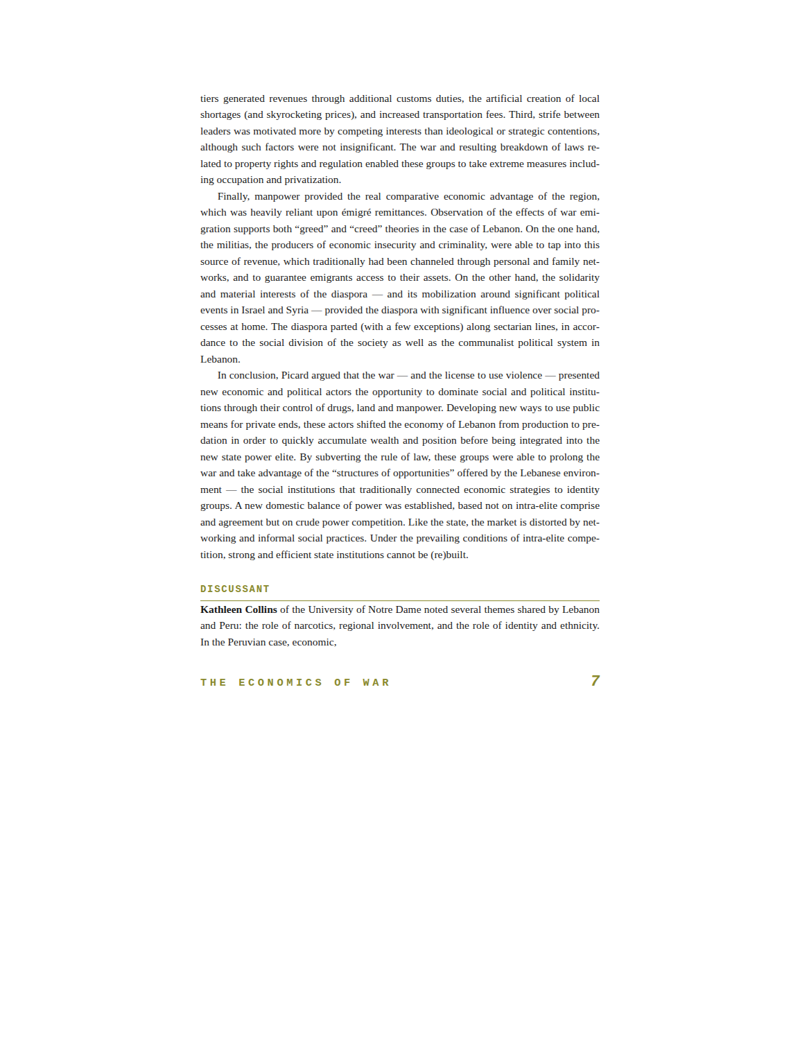tiers generated revenues through additional customs duties, the artificial creation of local shortages (and skyrocketing prices), and increased transportation fees. Third, strife between leaders was motivated more by competing interests than ideological or strategic contentions, although such factors were not insignificant. The war and resulting breakdown of laws related to property rights and regulation enabled these groups to take extreme measures including occupation and privatization.
Finally, manpower provided the real comparative economic advantage of the region, which was heavily reliant upon émigré remittances. Observation of the effects of war emigration supports both “greed” and “creed” theories in the case of Lebanon. On the one hand, the militias, the producers of economic insecurity and criminality, were able to tap into this source of revenue, which traditionally had been channeled through personal and family networks, and to guarantee emigrants access to their assets. On the other hand, the solidarity and material interests of the diaspora — and its mobilization around significant political events in Israel and Syria — provided the diaspora with significant influence over social processes at home. The diaspora parted (with a few exceptions) along sectarian lines, in accordance to the social division of the society as well as the communalist political system in Lebanon.
In conclusion, Picard argued that the war — and the license to use violence — presented new economic and political actors the opportunity to dominate social and political institutions through their control of drugs, land and manpower. Developing new ways to use public means for private ends, these actors shifted the economy of Lebanon from production to predation in order to quickly accumulate wealth and position before being integrated into the new state power elite. By subverting the rule of law, these groups were able to prolong the war and take advantage of the “structures of opportunities” offered by the Lebanese environment — the social institutions that traditionally connected economic strategies to identity groups. A new domestic balance of power was established, based not on intra-elite comprise and agreement but on crude power competition. Like the state, the market is distorted by networking and informal social practices. Under the prevailing conditions of intra-elite competition, strong and efficient state institutions cannot be (re)built.
Discussant
Kathleen Collins of the University of Notre Dame noted several themes shared by Lebanon and Peru: the role of narcotics, regional involvement, and the role of identity and ethnicity. In the Peruvian case, economic,
The Economics of War
7